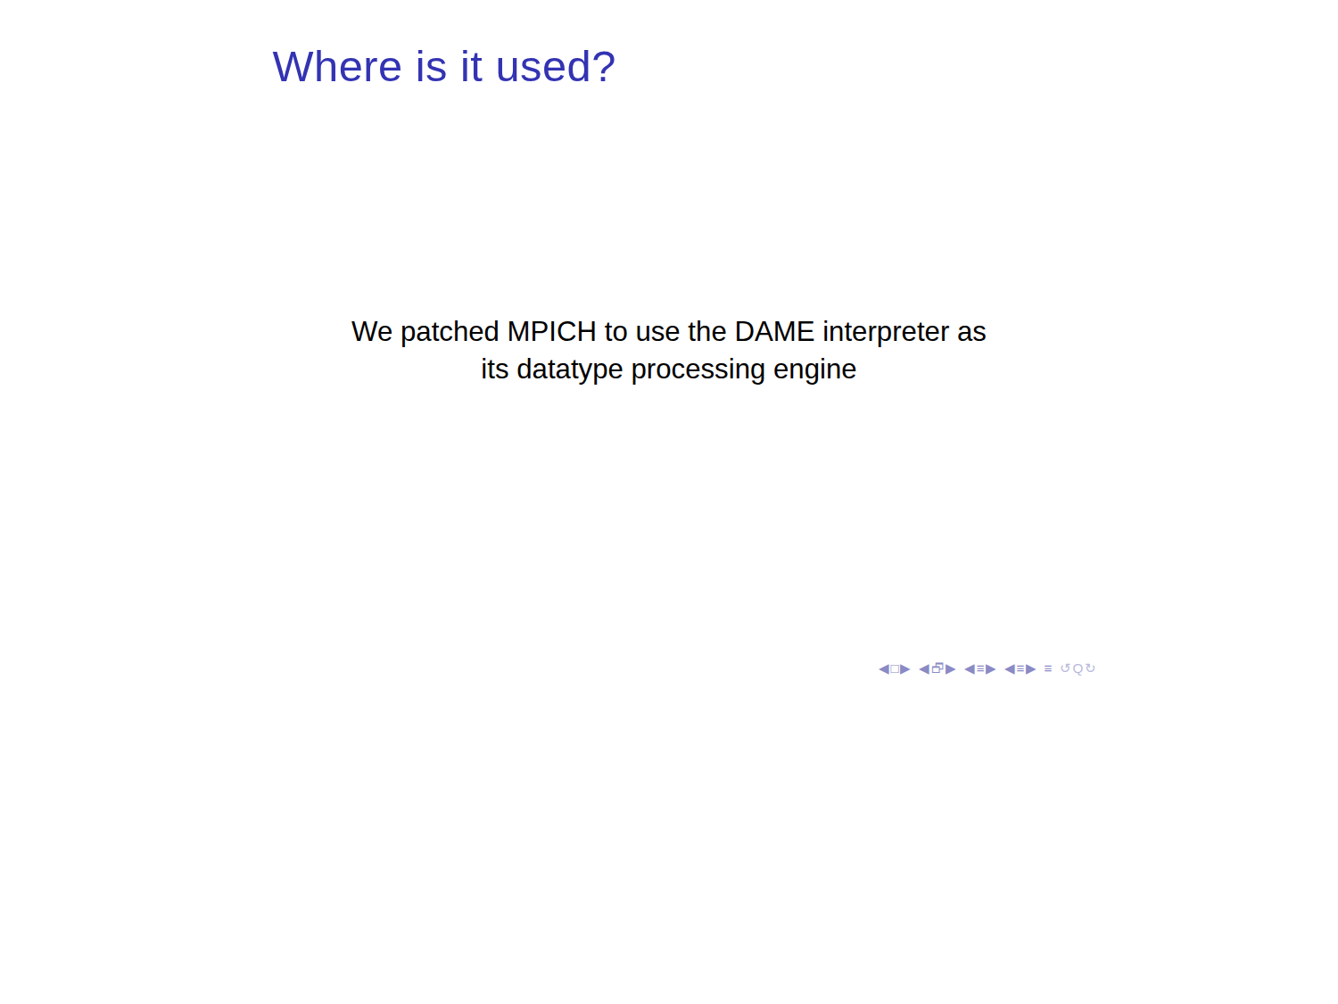Where is it used?
We patched MPICH to use the DAME interpreter as its datatype processing engine
◀□▶ ◀🗗▶ ◀≡▶ ◀≡▶ ≡ ↺Q↻